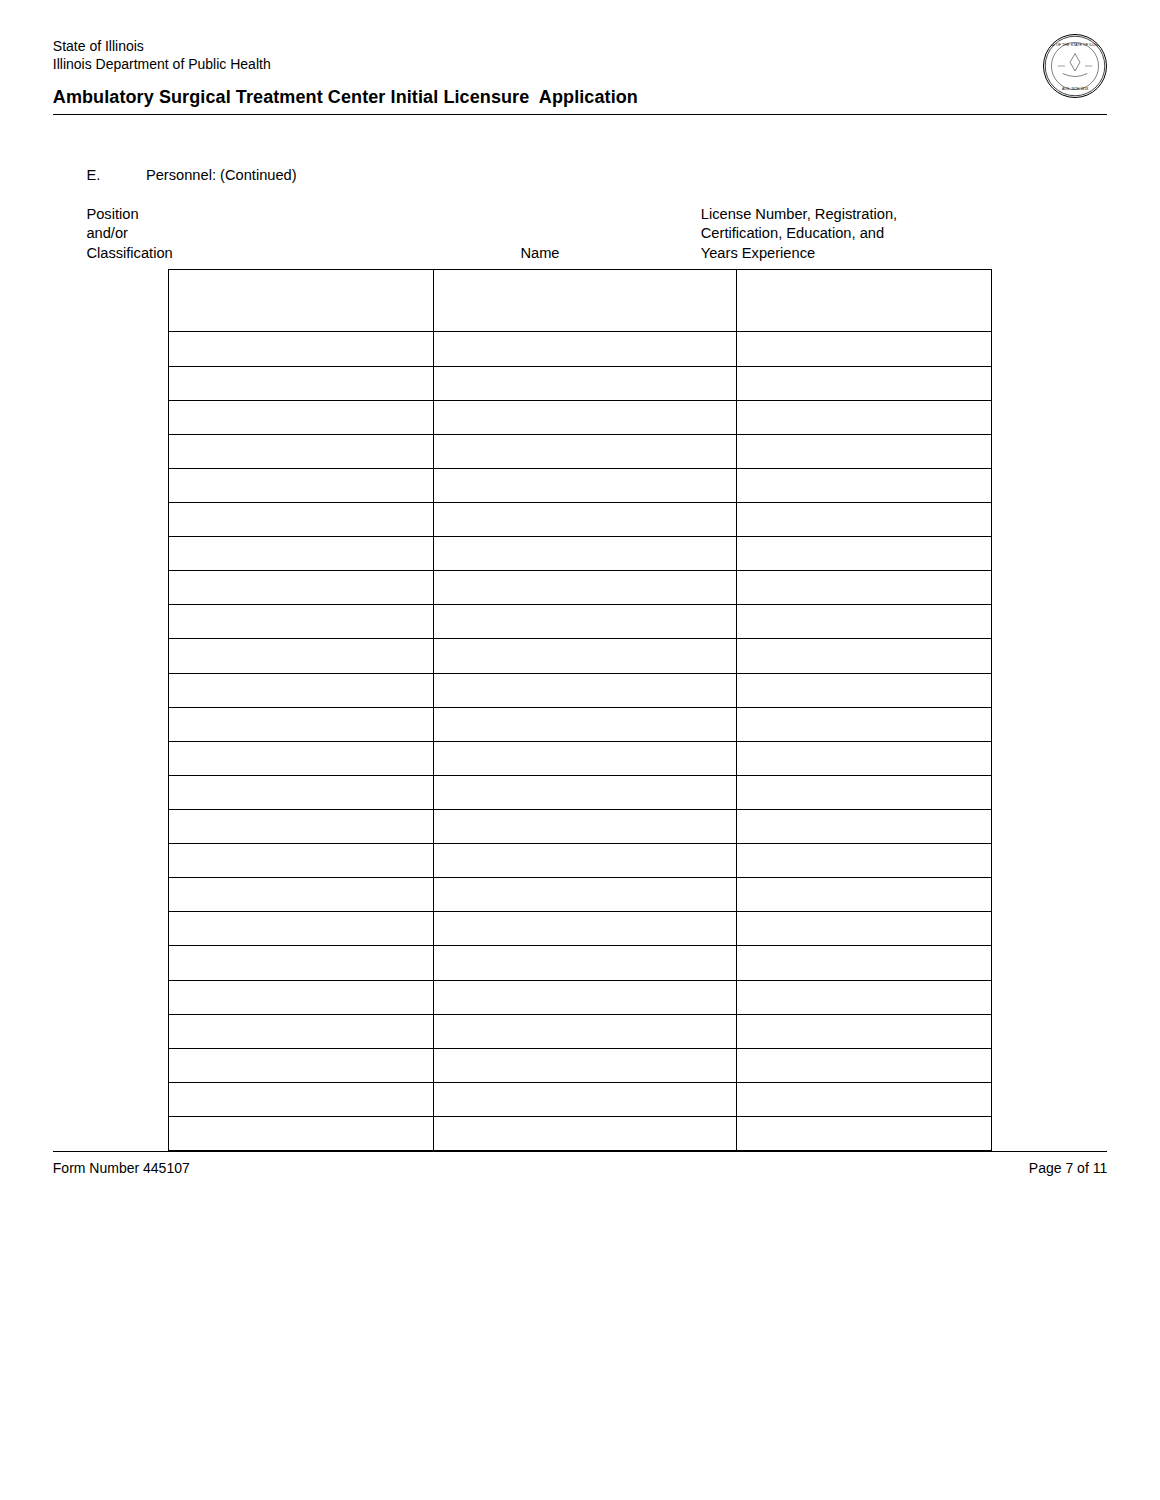State of Illinois
Illinois Department of Public Health
Ambulatory Surgical Treatment Center Initial Licensure Application
SEAL OF THE STATE OF ILLINOIS AUG. 26TH 1818
E. Personnel: (Continued)
Position
and/or
Classification
Name
License Number, Registration,
Certification, Education, and
Years Experience
Form Number 445107
Page 7 of 11